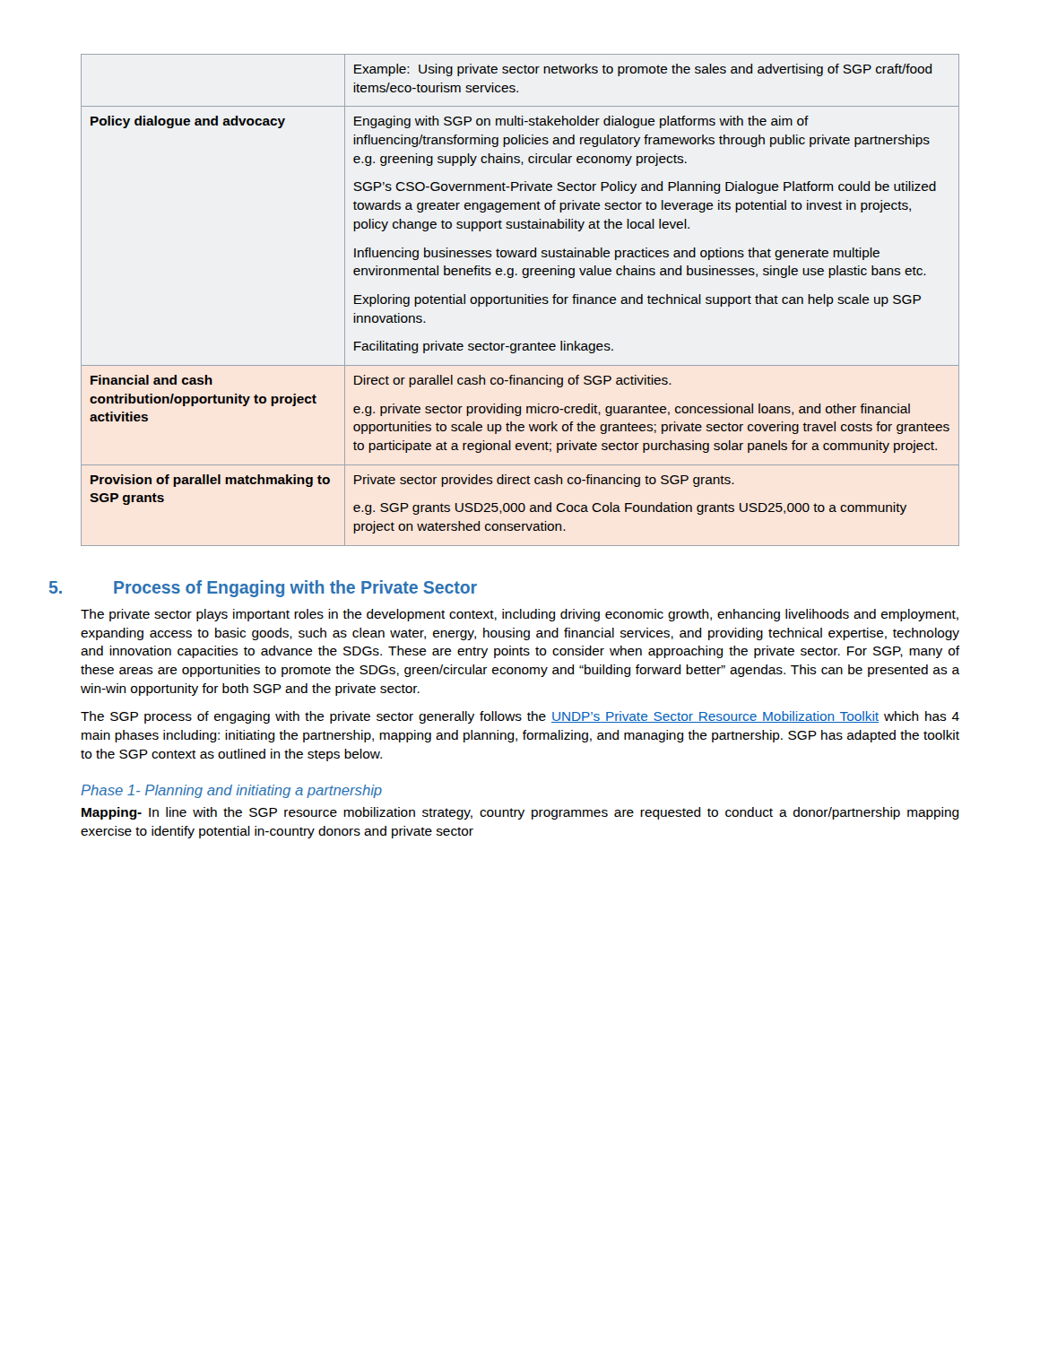| | Example: Using private sector networks to promote the sales and advertising of SGP craft/food items/eco-tourism services. |
| Policy dialogue and advocacy | Engaging with SGP on multi-stakeholder dialogue platforms with the aim of influencing/transforming policies and regulatory frameworks through public private partnerships e.g. greening supply chains, circular economy projects. SGP’s CSO-Government-Private Sector Policy and Planning Dialogue Platform could be utilized towards a greater engagement of private sector to leverage its potential to invest in projects, policy change to support sustainability at the local level. Influencing businesses toward sustainable practices and options that generate multiple environmental benefits e.g. greening value chains and businesses, single use plastic bans etc. Exploring potential opportunities for finance and technical support that can help scale up SGP innovations. Facilitating private sector-grantee linkages. |
| Financial and cash contribution/opportunity to project activities | Direct or parallel cash co-financing of SGP activities. e.g. private sector providing micro-credit, guarantee, concessional loans, and other financial opportunities to scale up the work of the grantees; private sector covering travel costs for grantees to participate at a regional event; private sector purchasing solar panels for a community project. |
| Provision of parallel matchmaking to SGP grants | Private sector provides direct cash co-financing to SGP grants. e.g. SGP grants USD25,000 and Coca Cola Foundation grants USD25,000 to a community project on watershed conservation. |
5. Process of Engaging with the Private Sector
The private sector plays important roles in the development context, including driving economic growth, enhancing livelihoods and employment, expanding access to basic goods, such as clean water, energy, housing and financial services, and providing technical expertise, technology and innovation capacities to advance the SDGs. These are entry points to consider when approaching the private sector. For SGP, many of these areas are opportunities to promote the SDGs, green/circular economy and “building forward better” agendas. This can be presented as a win-win opportunity for both SGP and the private sector.
The SGP process of engaging with the private sector generally follows the UNDP’s Private Sector Resource Mobilization Toolkit which has 4 main phases including: initiating the partnership, mapping and planning, formalizing, and managing the partnership. SGP has adapted the toolkit to the SGP context as outlined in the steps below.
Phase 1- Planning and initiating a partnership
Mapping- In line with the SGP resource mobilization strategy, country programmes are requested to conduct a donor/partnership mapping exercise to identify potential in-country donors and private sector